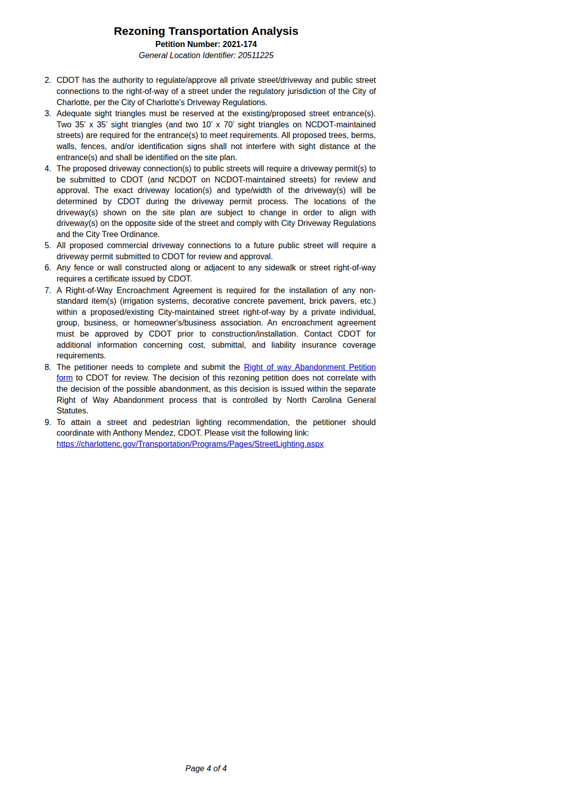Rezoning Transportation Analysis
Petition Number: 2021-174
General Location Identifier: 20511225
CDOT has the authority to regulate/approve all private street/driveway and public street connections to the right-of-way of a street under the regulatory jurisdiction of the City of Charlotte, per the City of Charlotte's Driveway Regulations.
Adequate sight triangles must be reserved at the existing/proposed street entrance(s). Two 35’ x 35’ sight triangles (and two 10’ x 70’ sight triangles on NCDOT-maintained streets) are required for the entrance(s) to meet requirements. All proposed trees, berms, walls, fences, and/or identification signs shall not interfere with sight distance at the entrance(s) and shall be identified on the site plan.
The proposed driveway connection(s) to public streets will require a driveway permit(s) to be submitted to CDOT (and NCDOT on NCDOT-maintained streets) for review and approval. The exact driveway location(s) and type/width of the driveway(s) will be determined by CDOT during the driveway permit process. The locations of the driveway(s) shown on the site plan are subject to change in order to align with driveway(s) on the opposite side of the street and comply with City Driveway Regulations and the City Tree Ordinance.
All proposed commercial driveway connections to a future public street will require a driveway permit submitted to CDOT for review and approval.
Any fence or wall constructed along or adjacent to any sidewalk or street right-of-way requires a certificate issued by CDOT.
A Right-of-Way Encroachment Agreement is required for the installation of any non-standard item(s) (irrigation systems, decorative concrete pavement, brick pavers, etc.) within a proposed/existing City-maintained street right-of-way by a private individual, group, business, or homeowner's/business association. An encroachment agreement must be approved by CDOT prior to construction/installation. Contact CDOT for additional information concerning cost, submittal, and liability insurance coverage requirements.
The petitioner needs to complete and submit the Right of way Abandonment Petition form to CDOT for review. The decision of this rezoning petition does not correlate with the decision of the possible abandonment, as this decision is issued within the separate Right of Way Abandonment process that is controlled by North Carolina General Statutes.
To attain a street and pedestrian lighting recommendation, the petitioner should coordinate with Anthony Mendez, CDOT. Please visit the following link:
https://charlottenc.gov/Transportation/Programs/Pages/StreetLighting.aspx
Page 4 of 4